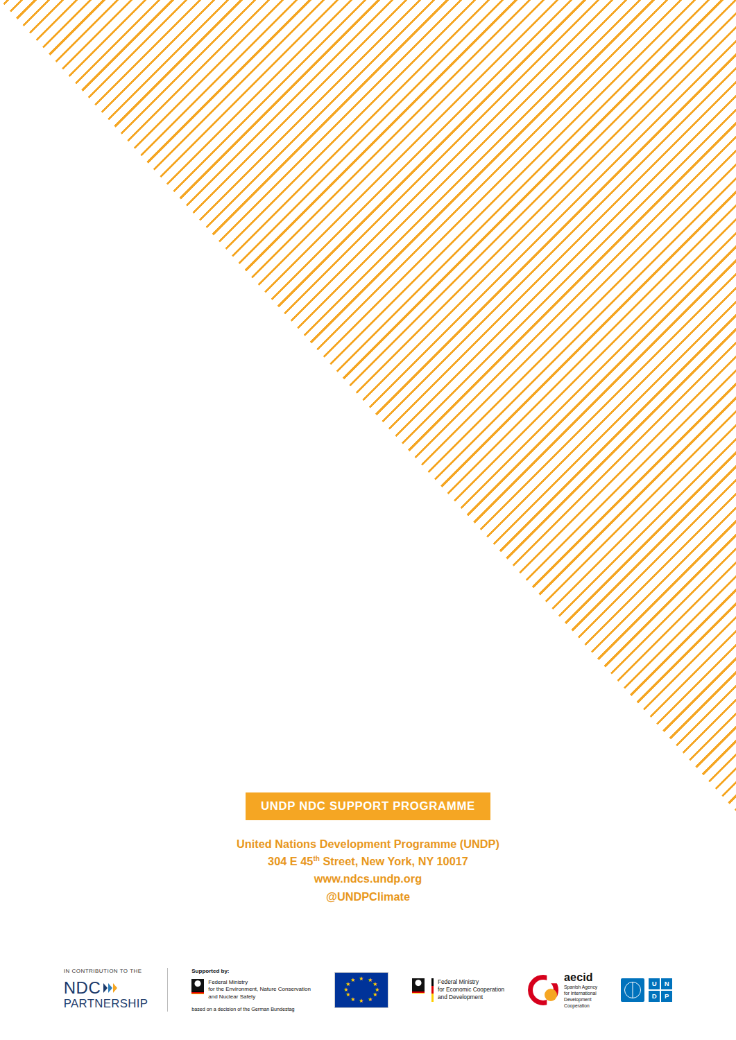UNDP NDC SUPPORT PROGRAMME
United Nations Development Programme (UNDP)
304 E 45th Street, New York, NY 10017
www.ndcs.undp.org
@UNDPClimate
IN CONTRIBUTION TO THE
NDC
PARTNERSHIP
Supported by:
Federal Ministry
for the Environment, Nature Conservation
and Nuclear Safety
based on a decision of the German Bundestag
★ ★ ★ ★ ★ ★ ★ ★ ★ ★ ★ ★
Federal Ministry
for Economic Cooperation
and Development
aecid
Spanish Agency
for International
Development
Cooperation
UNDP